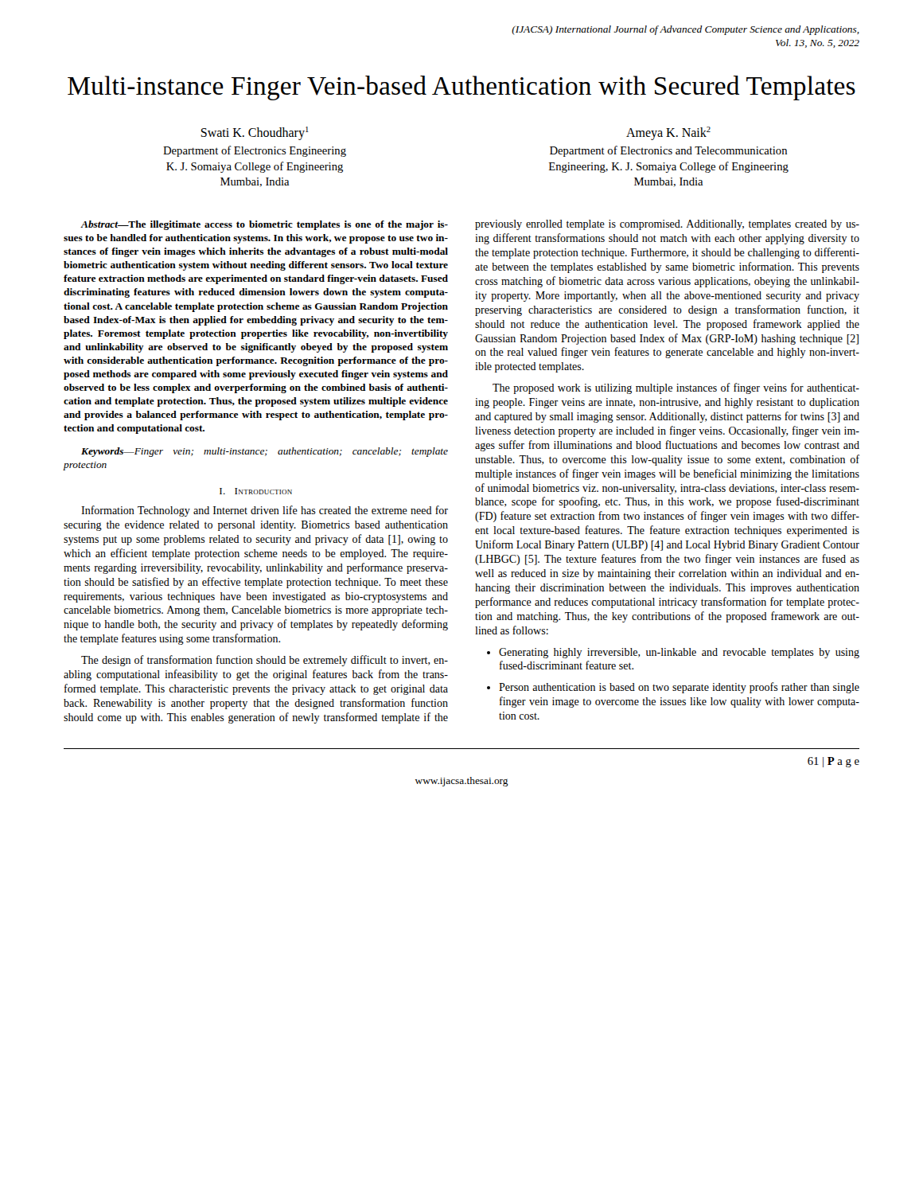(IJACSA) International Journal of Advanced Computer Science and Applications,
Vol. 13, No. 5, 2022
Multi-instance Finger Vein-based Authentication with Secured Templates
Swati K. Choudhary1
Department of Electronics Engineering
K. J. Somaiya College of Engineering
Mumbai, India
Ameya K. Naik2
Department of Electronics and Telecommunication
Engineering, K. J. Somaiya College of Engineering
Mumbai, India
Abstract—The illegitimate access to biometric templates is one of the major issues to be handled for authentication systems. In this work, we propose to use two instances of finger vein images which inherits the advantages of a robust multi-modal biometric authentication system without needing different sensors. Two local texture feature extraction methods are experimented on standard finger-vein datasets. Fused discriminating features with reduced dimension lowers down the system computational cost. A cancelable template protection scheme as Gaussian Random Projection based Index-of-Max is then applied for embedding privacy and security to the templates. Foremost template protection properties like revocability, non-invertibility and unlinkability are observed to be significantly obeyed by the proposed system with considerable authentication performance. Recognition performance of the proposed methods are compared with some previously executed finger vein systems and observed to be less complex and overperforming on the combined basis of authentication and template protection. Thus, the proposed system utilizes multiple evidence and provides a balanced performance with respect to authentication, template protection and computational cost.
Keywords—Finger vein; multi-instance; authentication; cancelable; template protection
I. Introduction
Information Technology and Internet driven life has created the extreme need for securing the evidence related to personal identity. Biometrics based authentication systems put up some problems related to security and privacy of data [1], owing to which an efficient template protection scheme needs to be employed. The requirements regarding irreversibility, revocability, unlinkability and performance preservation should be satisfied by an effective template protection technique. To meet these requirements, various techniques have been investigated as bio-cryptosystems and cancelable biometrics. Among them, Cancelable biometrics is more appropriate technique to handle both, the security and privacy of templates by repeatedly deforming the template features using some transformation.
The design of transformation function should be extremely difficult to invert, enabling computational infeasibility to get the original features back from the transformed template. This characteristic prevents the privacy attack to get original data back. Renewability is another property that the designed transformation function should come up with. This enables generation of newly transformed template if the previously enrolled template is compromised. Additionally, templates created by using different transformations should not match with each other applying diversity to the template protection technique. Furthermore, it should be challenging to differentiate between the templates established by same biometric information. This prevents cross matching of biometric data across various applications, obeying the unlinkability property. More importantly, when all the above-mentioned security and privacy preserving characteristics are considered to design a transformation function, it should not reduce the authentication level. The proposed framework applied the Gaussian Random Projection based Index of Max (GRP-IoM) hashing technique [2] on the real valued finger vein features to generate cancelable and highly non-invertible protected templates.
The proposed work is utilizing multiple instances of finger veins for authenticating people. Finger veins are innate, non-intrusive, and highly resistant to duplication and captured by small imaging sensor. Additionally, distinct patterns for twins [3] and liveness detection property are included in finger veins. Occasionally, finger vein images suffer from illuminations and blood fluctuations and becomes low contrast and unstable. Thus, to overcome this low-quality issue to some extent, combination of multiple instances of finger vein images will be beneficial minimizing the limitations of unimodal biometrics viz. non-universality, intra-class deviations, inter-class resemblance, scope for spoofing, etc. Thus, in this work, we propose fused-discriminant (FD) feature set extraction from two instances of finger vein images with two different local texture-based features. The feature extraction techniques experimented is Uniform Local Binary Pattern (ULBP) [4] and Local Hybrid Binary Gradient Contour (LHBGC) [5]. The texture features from the two finger vein instances are fused as well as reduced in size by maintaining their correlation within an individual and enhancing their discrimination between the individuals. This improves authentication performance and reduces computational intricacy transformation for template protection and matching. Thus, the key contributions of the proposed framework are outlined as follows:
Generating highly irreversible, un-linkable and revocable templates by using fused-discriminant feature set.
Person authentication is based on two separate identity proofs rather than single finger vein image to overcome the issues like low quality with lower computation cost.
61 | P a g e
www.ijacsa.thesai.org